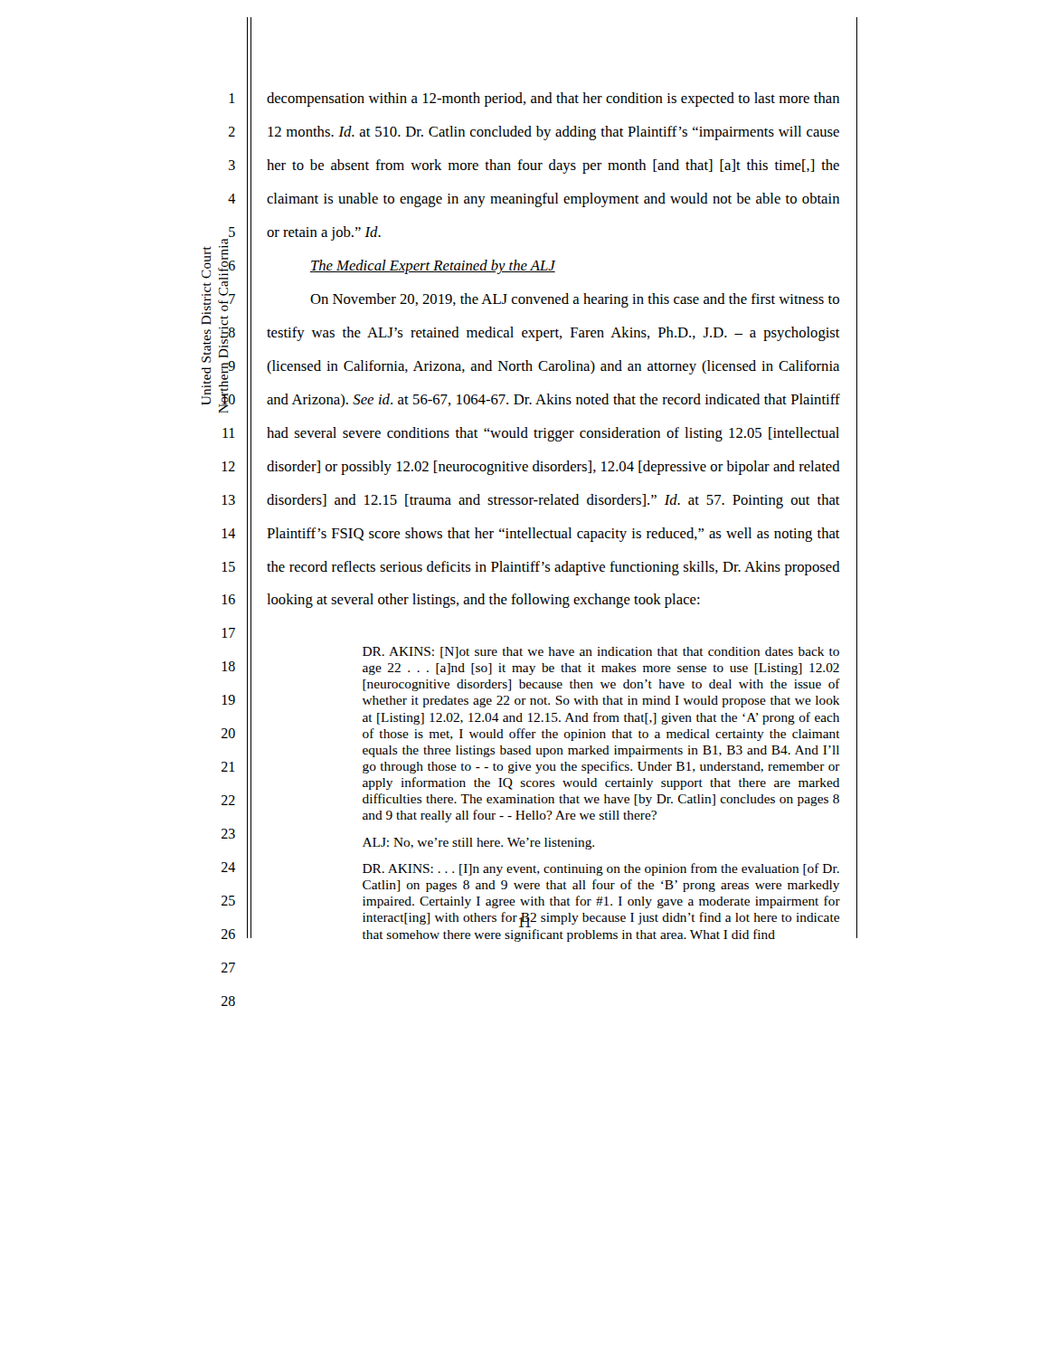1
2
3
4
5
6
7
8
9
10
11
12
13
14
15
16
17
18
19
20
21
22
23
24
25
26
27
28
United States District Court
Northern District of California
decompensation within a 12-month period, and that her condition is expected to last more than 12 months. Id. at 510. Dr. Catlin concluded by adding that Plaintiff’s “impairments will cause her to be absent from work more than four days per month [and that] [a]t this time[,] the claimant is unable to engage in any meaningful employment and would not be able to obtain or retain a job.” Id.
The Medical Expert Retained by the ALJ
On November 20, 2019, the ALJ convened a hearing in this case and the first witness to testify was the ALJ’s retained medical expert, Faren Akins, Ph.D., J.D. – a psychologist (licensed in California, Arizona, and North Carolina) and an attorney (licensed in California and Arizona). See id. at 56-67, 1064-67. Dr. Akins noted that the record indicated that Plaintiff had several severe conditions that “would trigger consideration of listing 12.05 [intellectual disorder] or possibly 12.02 [neurocognitive disorders], 12.04 [depressive or bipolar and related disorders] and 12.15 [trauma and stressor-related disorders].” Id. at 57. Pointing out that Plaintiff’s FSIQ score shows that her “intellectual capacity is reduced,” as well as noting that the record reflects serious deficits in Plaintiff’s adaptive functioning skills, Dr. Akins proposed looking at several other listings, and the following exchange took place:
DR. AKINS: [N]ot sure that we have an indication that that condition dates back to age 22 . . . [a]nd [so] it may be that it makes more sense to use [Listing] 12.02 [neurocognitive disorders] because then we don’t have to deal with the issue of whether it predates age 22 or not. So with that in mind I would propose that we look at [Listing] 12.02, 12.04 and 12.15. And from that[,] given that the ‘A’ prong of each of those is met, I would offer the opinion that to a medical certainty the claimant equals the three listings based upon marked impairments in B1, B3 and B4. And I’ll go through those to - - to give you the specifics. Under B1, understand, remember or apply information the IQ scores would certainly support that there are marked difficulties there. The examination that we have [by Dr. Catlin] concludes on pages 8 and 9 that really all four - - Hello? Are we still there?
ALJ: No, we’re still here. We’re listening.
DR. AKINS: . . . [I]n any event, continuing on the opinion from the evaluation [of Dr. Catlin] on pages 8 and 9 were that all four of the ‘B’ prong areas were markedly impaired. Certainly I agree with that for #1. I only gave a moderate impairment for interact[ing] with others for B2 simply because I just didn’t find a lot here to indicate that somehow there were significant problems in that area. What I did find
11